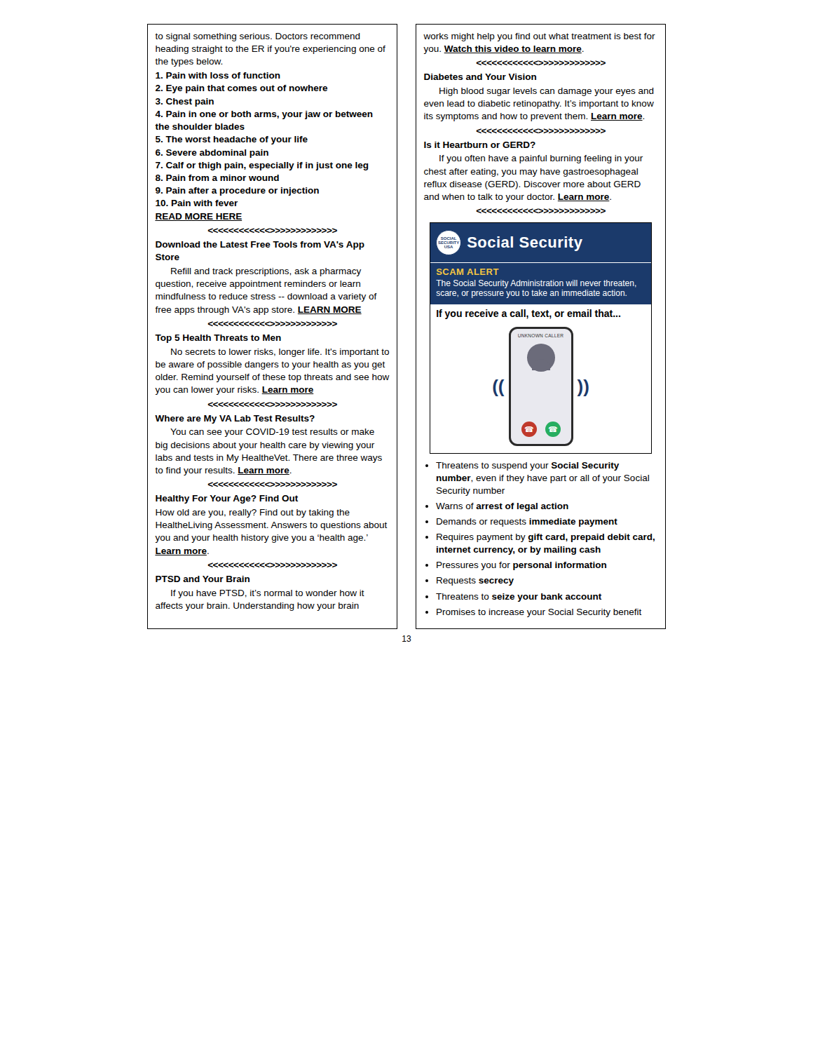to signal something serious. Doctors recommend heading straight to the ER if you're experiencing one of the types below.
1. Pain with loss of function
2. Eye pain that comes out of nowhere
3. Chest pain
4. Pain in one or both arms, your jaw or between the shoulder blades
5. The worst headache of your life
6. Severe abdominal pain
7. Calf or thigh pain, especially if in just one leg
8. Pain from a minor wound
9. Pain after a procedure or injection
10. Pain with fever
READ MORE HERE
<<<<<<<<<<<<>>>>>>>>>>>>>
Download the Latest Free Tools from VA's App Store
Refill and track prescriptions, ask a pharmacy question, receive appointment reminders or learn mindfulness to reduce stress -- download a variety of free apps through VA's app store. LEARN MORE
<<<<<<<<<<<<>>>>>>>>>>>>>
Top 5 Health Threats to Men
No secrets to lower risks, longer life. It's important to be aware of possible dangers to your health as you get older. Remind yourself of these top threats and see how you can lower your risks. Learn more
<<<<<<<<<<<<>>>>>>>>>>>>>
Where are My VA Lab Test Results?
You can see your COVID-19 test results or make big decisions about your health care by viewing your labs and tests in My HealtheVet. There are three ways to find your results. Learn more.
<<<<<<<<<<<<>>>>>>>>>>>>>
Healthy For Your Age? Find Out
How old are you, really? Find out by taking the HealtheLiving Assessment. Answers to questions about you and your health history give you a ‘health age.’ Learn more.
<<<<<<<<<<<<>>>>>>>>>>>>>
PTSD and Your Brain
If you have PTSD, it’s normal to wonder how it affects your brain. Understanding how your brain
works might help you find out what treatment is best for you. Watch this video to learn more.
<<<<<<<<<<<<>>>>>>>>>>>>>
Diabetes and Your Vision
High blood sugar levels can damage your eyes and even lead to diabetic retinopathy. It’s important to know its symptoms and how to prevent them. Learn more.
<<<<<<<<<<<<>>>>>>>>>>>>>
Is it Heartburn or GERD?
If you often have a painful burning feeling in your chest after eating, you may have gastroesophageal reflux disease (GERD). Discover more about GERD and when to talk to your doctor. Learn more.
<<<<<<<<<<<<>>>>>>>>>>>>>
SOCIAL
SECURITY
USA
Social Security
SCAM ALERT
The Social Security Administration will never threaten, scare, or pressure you to take an immediate action.
If you receive a call, text, or email that...
((
UNKNOWN CALLER
☎
☎
))
Threatens to suspend your Social Security number, even if they have part or all of your Social Security number
Warns of arrest of legal action
Demands or requests immediate payment
Requires payment by gift card, prepaid debit card, internet currency, or by mailing cash
Pressures you for personal information
Requests secrecy
Threatens to seize your bank account
Promises to increase your Social Security benefit
13